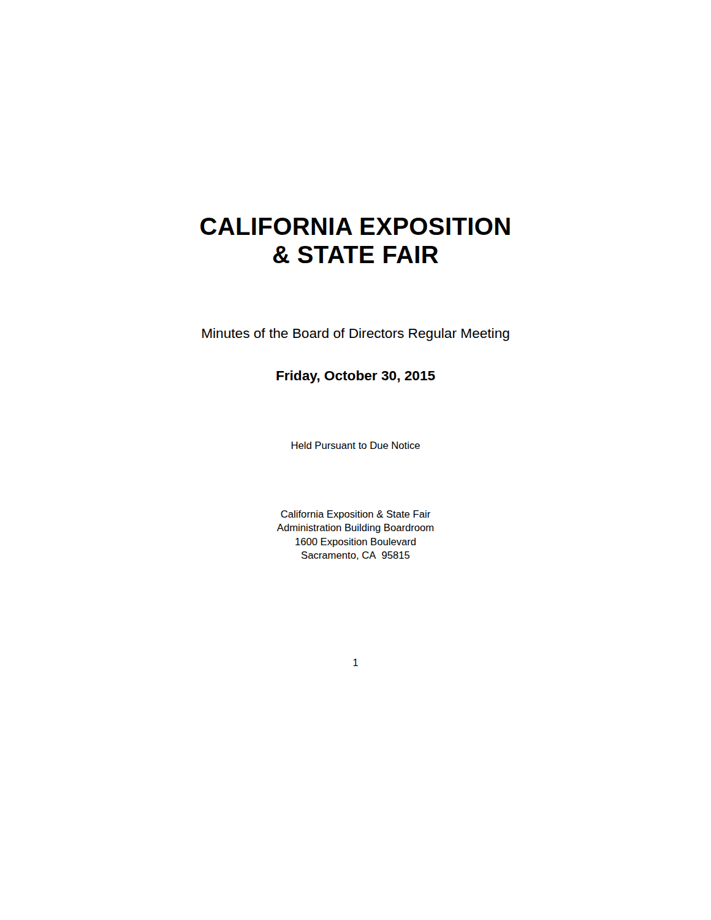CALIFORNIA EXPOSITION& STATE FAIR
Minutes of the Board of Directors Regular Meeting
Friday, October 30, 2015
Held Pursuant to Due Notice
California Exposition & State Fair
Administration Building Boardroom
1600 Exposition Boulevard
Sacramento, CA 95815
1